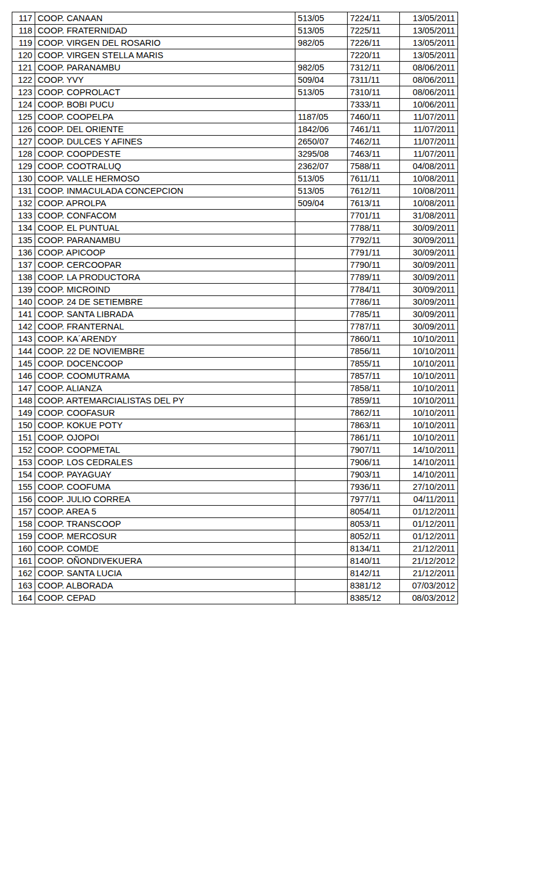| 117 | COOP. CANAAN | 513/05 | 7224/11 | 13/05/2011 |
| 118 | COOP. FRATERNIDAD | 513/05 | 7225/11 | 13/05/2011 |
| 119 | COOP. VIRGEN DEL ROSARIO | 982/05 | 7226/11 | 13/05/2011 |
| 120 | COOP. VIRGEN STELLA MARIS | | 7220/11 | 13/05/2011 |
| 121 | COOP. PARANAMBU | 982/05 | 7312/11 | 08/06/2011 |
| 122 | COOP. YVY | 509/04 | 7311/11 | 08/06/2011 |
| 123 | COOP. COPROLACT | 513/05 | 7310/11 | 08/06/2011 |
| 124 | COOP. BOBI PUCU | | 7333/11 | 10/06/2011 |
| 125 | COOP. COOPELPA | 1187/05 | 7460/11 | 11/07/2011 |
| 126 | COOP. DEL ORIENTE | 1842/06 | 7461/11 | 11/07/2011 |
| 127 | COOP. DULCES Y AFINES | 2650/07 | 7462/11 | 11/07/2011 |
| 128 | COOP. COOPDESTE | 3295/08 | 7463/11 | 11/07/2011 |
| 129 | COOP. COOTRALUQ | 2362/07 | 7588/11 | 04/08/2011 |
| 130 | COOP. VALLE HERMOSO | 513/05 | 7611/11 | 10/08/2011 |
| 131 | COOP. INMACULADA CONCEPCION | 513/05 | 7612/11 | 10/08/2011 |
| 132 | COOP. APROLPA | 509/04 | 7613/11 | 10/08/2011 |
| 133 | COOP. CONFACOM | | 7701/11 | 31/08/2011 |
| 134 | COOP. EL PUNTUAL | | 7788/11 | 30/09/2011 |
| 135 | COOP. PARANAMBU | | 7792/11 | 30/09/2011 |
| 136 | COOP. APICOOP | | 7791/11 | 30/09/2011 |
| 137 | COOP. CERCOOPAR | | 7790/11 | 30/09/2011 |
| 138 | COOP. LA PRODUCTORA | | 7789/11 | 30/09/2011 |
| 139 | COOP. MICROIND | | 7784/11 | 30/09/2011 |
| 140 | COOP. 24 DE SETIEMBRE | | 7786/11 | 30/09/2011 |
| 141 | COOP. SANTA LIBRADA | | 7785/11 | 30/09/2011 |
| 142 | COOP. FRANTERNAL | | 7787/11 | 30/09/2011 |
| 143 | COOP. KA´ARENDY | | 7860/11 | 10/10/2011 |
| 144 | COOP. 22 DE NOVIEMBRE | | 7856/11 | 10/10/2011 |
| 145 | COOP. DOCENCOOP | | 7855/11 | 10/10/2011 |
| 146 | COOP. COOMUTRAMA | | 7857/11 | 10/10/2011 |
| 147 | COOP. ALIANZA | | 7858/11 | 10/10/2011 |
| 148 | COOP. ARTEMARCIALISTAS DEL PY | | 7859/11 | 10/10/2011 |
| 149 | COOP. COOFASUR | | 7862/11 | 10/10/2011 |
| 150 | COOP. KOKUE POTY | | 7863/11 | 10/10/2011 |
| 151 | COOP. OJOPOI | | 7861/11 | 10/10/2011 |
| 152 | COOP. COOPMETAL | | 7907/11 | 14/10/2011 |
| 153 | COOP. LOS CEDRALES | | 7906/11 | 14/10/2011 |
| 154 | COOP. PAYAGUAY | | 7903/11 | 14/10/2011 |
| 155 | COOP. COOFUMA | | 7936/11 | 27/10/2011 |
| 156 | COOP. JULIO CORREA | | 7977/11 | 04/11/2011 |
| 157 | COOP. AREA 5 | | 8054/11 | 01/12/2011 |
| 158 | COOP. TRANSCOOP | | 8053/11 | 01/12/2011 |
| 159 | COOP. MERCOSUR | | 8052/11 | 01/12/2011 |
| 160 | COOP. COMDE | | 8134/11 | 21/12/2011 |
| 161 | COOP. OÑONDIVEKUERA | | 8140/11 | 21/12/2012 |
| 162 | COOP. SANTA LUCIA | | 8142/11 | 21/12/2011 |
| 163 | COOP. ALBORADA | | 8381/12 | 07/03/2012 |
| 164 | COOP. CEPAD | | 8385/12 | 08/03/2012 |